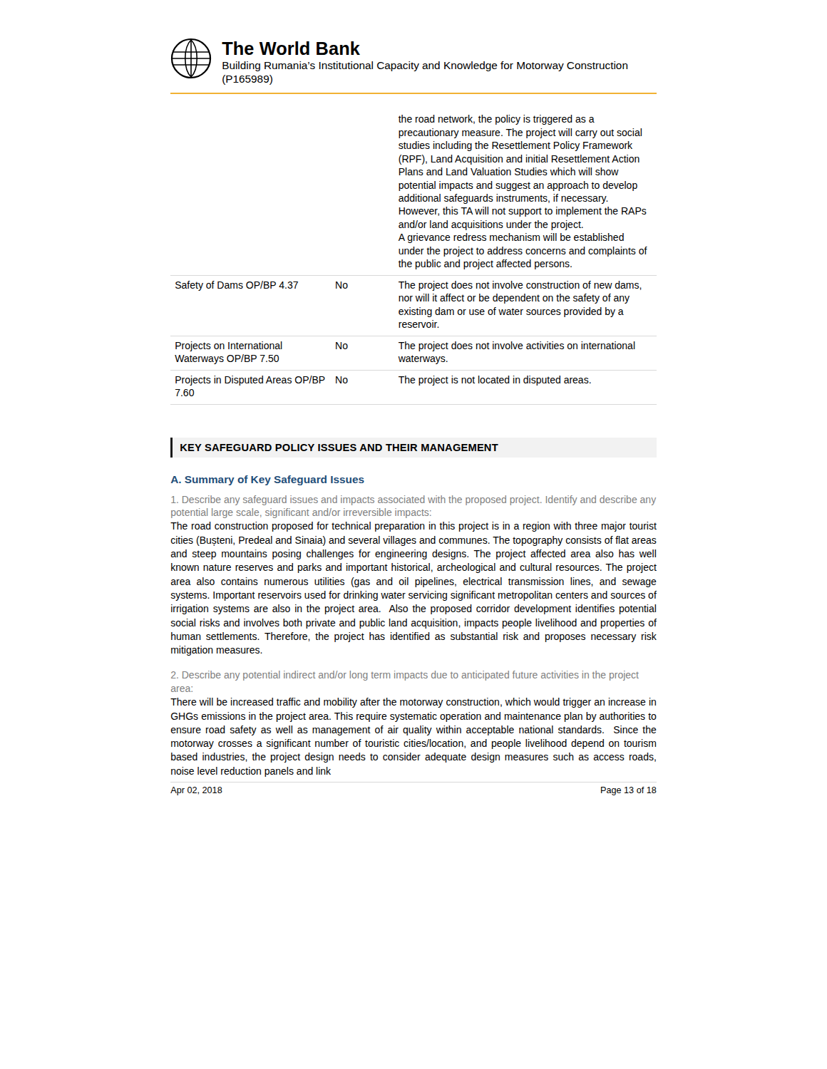The World Bank
Building Rumania’s Institutional Capacity and Knowledge for Motorway Construction (P165989)
| | | the road network, the policy is triggered as a precautionary measure. The project will carry out social studies including the Resettlement Policy Framework (RPF), Land Acquisition and initial Resettlement Action Plans and Land Valuation Studies which will show potential impacts and suggest an approach to develop additional safeguards instruments, if necessary. However, this TA will not support to implement the RAPs and/or land acquisitions under the project. A grievance redress mechanism will be established under the project to address concerns and complaints of the public and project affected persons. |
| Safety of Dams OP/BP 4.37 | No | The project does not involve construction of new dams, nor will it affect or be dependent on the safety of any existing dam or use of water sources provided by a reservoir. |
| Projects on International Waterways OP/BP 7.50 | No | The project does not involve activities on international waterways. |
| Projects in Disputed Areas OP/BP 7.60 | No | The project is not located in disputed areas. |
KEY SAFEGUARD POLICY ISSUES AND THEIR MANAGEMENT
A. Summary of Key Safeguard Issues
1. Describe any safeguard issues and impacts associated with the proposed project. Identify and describe any potential large scale, significant and/or irreversible impacts:
The road construction proposed for technical preparation in this project is in a region with three major tourist cities (Bușteni, Predeal and Sinaia) and several villages and communes. The topography consists of flat areas and steep mountains posing challenges for engineering designs. The project affected area also has well known nature reserves and parks and important historical, archeological and cultural resources. The project area also contains numerous utilities (gas and oil pipelines, electrical transmission lines, and sewage systems. Important reservoirs used for drinking water servicing significant metropolitan centers and sources of irrigation systems are also in the project area. Also the proposed corridor development identifies potential social risks and involves both private and public land acquisition, impacts people livelihood and properties of human settlements. Therefore, the project has identified as substantial risk and proposes necessary risk mitigation measures.
2. Describe any potential indirect and/or long term impacts due to anticipated future activities in the project area:
There will be increased traffic and mobility after the motorway construction, which would trigger an increase in GHGs emissions in the project area. This require systematic operation and maintenance plan by authorities to ensure road safety as well as management of air quality within acceptable national standards. Since the motorway crosses a significant number of touristic cities/location, and people livelihood depend on tourism based industries, the project design needs to consider adequate design measures such as access roads, noise level reduction panels and link
Apr 02, 2018 Page 13 of 18